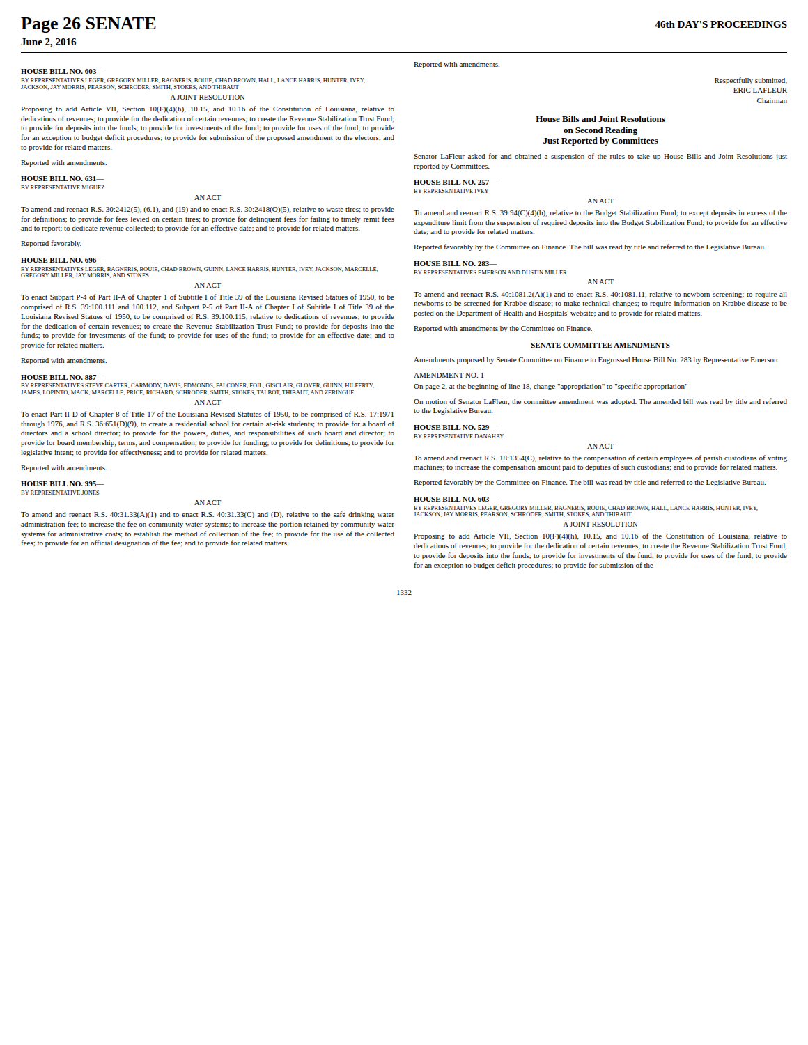Page 26 SENATE
46th DAY'S PROCEEDINGS
June 2, 2016
HOUSE BILL NO. 603—
BY REPRESENTATIVES LEGER, GREGORY MILLER, BAGNERIS, BOUIE, CHAD BROWN, HALL, LANCE HARRIS, HUNTER, IVEY, JACKSON, JAY MORRIS, PEARSON, SCHRODER, SMITH, STOKES, AND THIBAUT
A JOINT RESOLUTION
Proposing to add Article VII, Section 10(F)(4)(h), 10.15, and 10.16 of the Constitution of Louisiana, relative to dedications of revenues; to provide for the dedication of certain revenues; to create the Revenue Stabilization Trust Fund; to provide for deposits into the funds; to provide for investments of the fund; to provide for uses of the fund; to provide for an exception to budget deficit procedures; to provide for submission of the proposed amendment to the electors; and to provide for related matters.
Reported with amendments.
HOUSE BILL NO. 631—
BY REPRESENTATIVE MIGUEZ
AN ACT
To amend and reenact R.S. 30:2412(5), (6.1), and (19) and to enact R.S. 30:2418(O)(5), relative to waste tires; to provide for definitions; to provide for fees levied on certain tires; to provide for delinquent fees for failing to timely remit fees and to report; to dedicate revenue collected; to provide for an effective date; and to provide for related matters.
Reported favorably.
HOUSE BILL NO. 696—
BY REPRESENTATIVES LEGER, BAGNERIS, BOUIE, CHAD BROWN, GUINN, LANCE HARRIS, HUNTER, IVEY, JACKSON, MARCELLE, GREGORY MILLER, JAY MORRIS, AND STOKES
AN ACT
To enact Subpart P-4 of Part II-A of Chapter 1 of Subtitle I of Title 39 of the Louisiana Revised Statues of 1950, to be comprised of R.S. 39:100.111 and 100.112, and Subpart P-5 of Part II-A of Chapter I of Subtitle I of Title 39 of the Louisiana Revised Statues of 1950, to be comprised of R.S. 39:100.115, relative to dedications of revenues; to provide for the dedication of certain revenues; to create the Revenue Stabilization Trust Fund; to provide for deposits into the funds; to provide for investments of the fund; to provide for uses of the fund; to provide for an effective date; and to provide for related matters.
Reported with amendments.
HOUSE BILL NO. 887—
BY REPRESENTATIVES STEVE CARTER, CARMODY, DAVIS, EDMONDS, FALCONER, FOIL, GISCLAIR, GLOVER, GUINN, HILFERTY, JAMES, LOPINTO, MACK, MARCELLE, PRICE, RICHARD, SCHRODER, SMITH, STOKES, TALBOT, THIBAUT, AND ZERINGUE
AN ACT
To enact Part II-D of Chapter 8 of Title 17 of the Louisiana Revised Statutes of 1950, to be comprised of R.S. 17:1971 through 1976, and R.S. 36:651(D)(9), to create a residential school for certain at-risk students; to provide for a board of directors and a school director; to provide for the powers, duties, and responsibilities of such board and director; to provide for board membership, terms, and compensation; to provide for funding; to provide for definitions; to provide for legislative intent; to provide for effectiveness; and to provide for related matters.
Reported with amendments.
HOUSE BILL NO. 995—
BY REPRESENTATIVE JONES
AN ACT
To amend and reenact R.S. 40:31.33(A)(1) and to enact R.S. 40:31.33(C) and (D), relative to the safe drinking water administration fee; to increase the fee on community water systems; to increase the portion retained by community water systems for administrative costs; to establish the method of collection of the fee; to provide for the use of the collected fees; to provide for an official designation of the fee; and to provide for related matters.
Reported with amendments.
Respectfully submitted,
ERIC LAFLEUR
Chairman
House Bills and Joint Resolutions
on Second Reading
Just Reported by Committees
Senator LaFleur asked for and obtained a suspension of the rules to take up House Bills and Joint Resolutions just reported by Committees.
HOUSE BILL NO. 257—
BY REPRESENTATIVE IVEY
AN ACT
To amend and reenact R.S. 39:94(C)(4)(b), relative to the Budget Stabilization Fund; to except deposits in excess of the expenditure limit from the suspension of required deposits into the Budget Stabilization Fund; to provide for an effective date; and to provide for related matters.
Reported favorably by the Committee on Finance. The bill was read by title and referred to the Legislative Bureau.
HOUSE BILL NO. 283—
BY REPRESENTATIVES EMERSON AND DUSTIN MILLER
AN ACT
To amend and reenact R.S. 40:1081.2(A)(1) and to enact R.S. 40:1081.11, relative to newborn screening; to require all newborns to be screened for Krabbe disease; to make technical changes; to require information on Krabbe disease to be posted on the Department of Health and Hospitals' website; and to provide for related matters.
Reported with amendments by the Committee on Finance.
SENATE COMMITTEE AMENDMENTS
Amendments proposed by Senate Committee on Finance to Engrossed House Bill No. 283 by Representative Emerson
AMENDMENT NO. 1
On page 2, at the beginning of line 18, change "appropriation" to "specific appropriation"
On motion of Senator LaFleur, the committee amendment was adopted. The amended bill was read by title and referred to the Legislative Bureau.
HOUSE BILL NO. 529—
BY REPRESENTATIVE DANAHAY
AN ACT
To amend and reenact R.S. 18:1354(C), relative to the compensation of certain employees of parish custodians of voting machines; to increase the compensation amount paid to deputies of such custodians; and to provide for related matters.
Reported favorably by the Committee on Finance. The bill was read by title and referred to the Legislative Bureau.
HOUSE BILL NO. 603—
BY REPRESENTATIVES LEGER, GREGORY MILLER, BAGNERIS, BOUIE, CHAD BROWN, HALL, LANCE HARRIS, HUNTER, IVEY, JACKSON, JAY MORRIS, PEARSON, SCHRODER, SMITH, STOKES, AND THIBAUT
A JOINT RESOLUTION
Proposing to add Article VII, Section 10(F)(4)(h), 10.15, and 10.16 of the Constitution of Louisiana, relative to dedications of revenues; to provide for the dedication of certain revenues; to create the Revenue Stabilization Trust Fund; to provide for deposits into the funds; to provide for investments of the fund; to provide for uses of the fund; to provide for an exception to budget deficit procedures; to provide for submission of the
1332